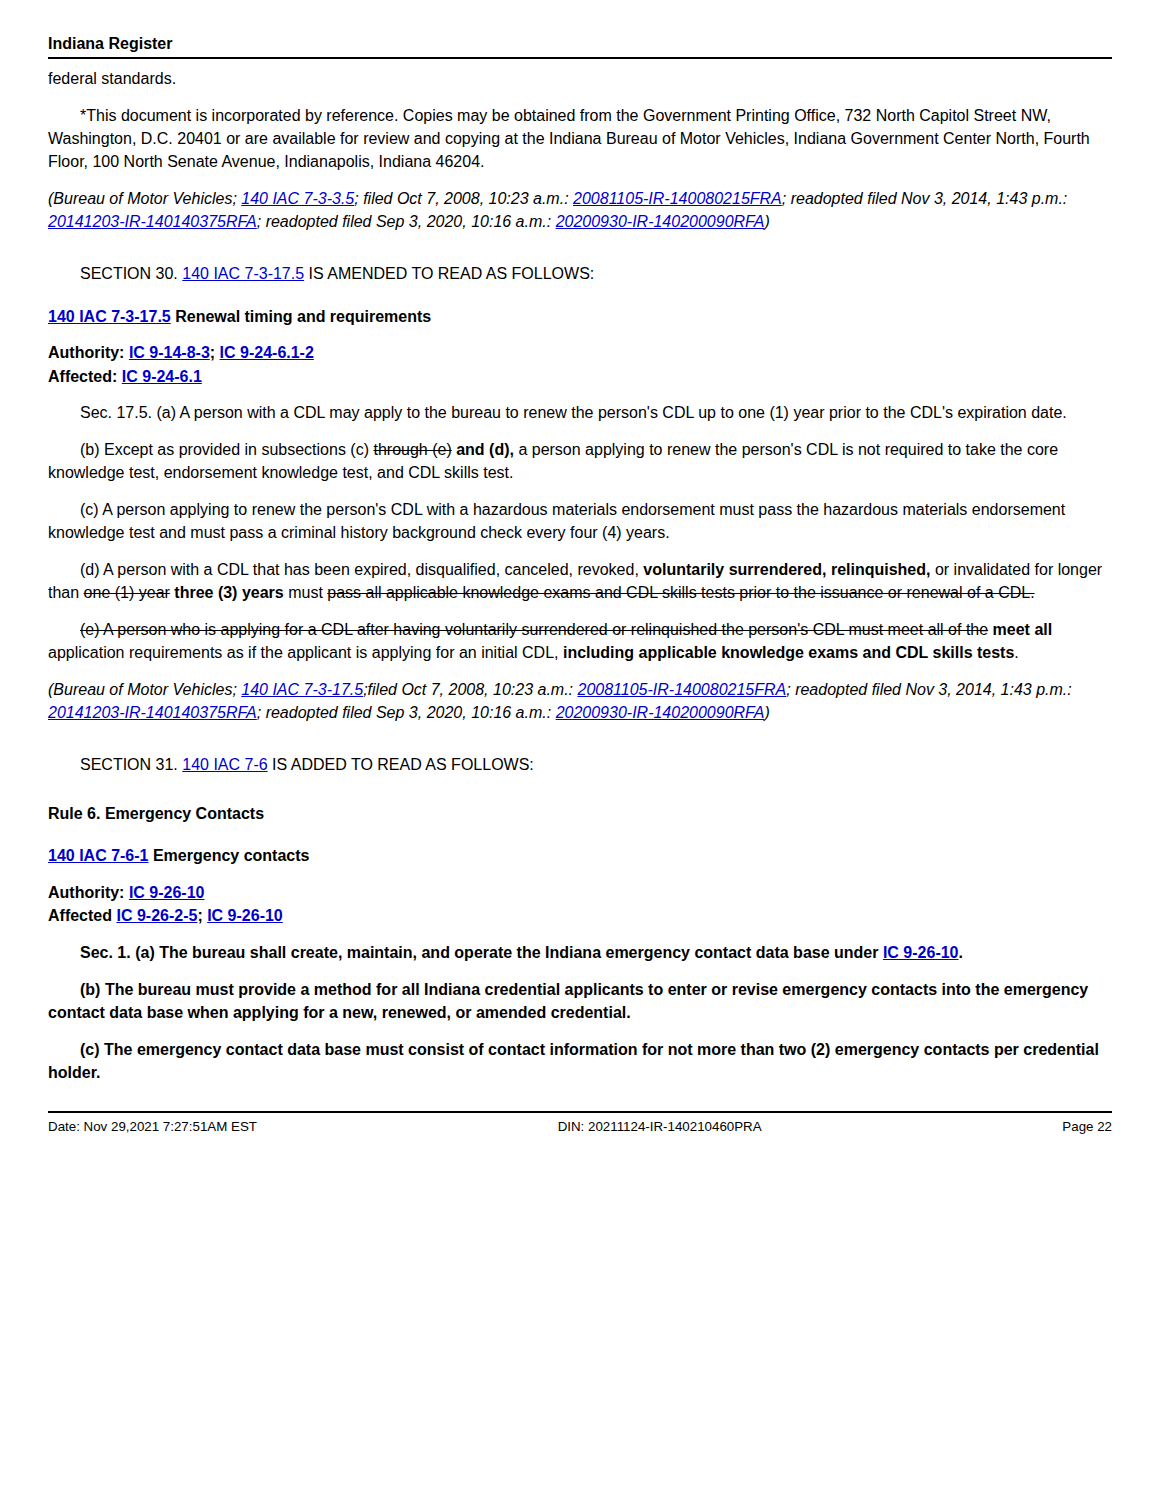Indiana Register
federal standards.
*This document is incorporated by reference. Copies may be obtained from the Government Printing Office, 732 North Capitol Street NW, Washington, D.C. 20401 or are available for review and copying at the Indiana Bureau of Motor Vehicles, Indiana Government Center North, Fourth Floor, 100 North Senate Avenue, Indianapolis, Indiana 46204.
(Bureau of Motor Vehicles; 140 IAC 7-3-3.5; filed Oct 7, 2008, 10:23 a.m.: 20081105-IR-140080215FRA; readopted filed Nov 3, 2014, 1:43 p.m.: 20141203-IR-140140375RFA; readopted filed Sep 3, 2020, 10:16 a.m.: 20200930-IR-140200090RFA)
SECTION 30. 140 IAC 7-3-17.5 IS AMENDED TO READ AS FOLLOWS:
140 IAC 7-3-17.5 Renewal timing and requirements
Authority: IC 9-14-8-3; IC 9-24-6.1-2
Affected: IC 9-24-6.1
Sec. 17.5. (a) A person with a CDL may apply to the bureau to renew the person's CDL up to one (1) year prior to the CDL's expiration date.
(b) Except as provided in subsections (c) through (e) and (d), a person applying to renew the person's CDL is not required to take the core knowledge test, endorsement knowledge test, and CDL skills test.
(c) A person applying to renew the person's CDL with a hazardous materials endorsement must pass the hazardous materials endorsement knowledge test and must pass a criminal history background check every four (4) years.
(d) A person with a CDL that has been expired, disqualified, canceled, revoked, voluntarily surrendered, relinquished, or invalidated for longer than one (1) year three (3) years must pass all applicable knowledge exams and CDL skills tests prior to the issuance or renewal of a CDL.
(e) A person who is applying for a CDL after having voluntarily surrendered or relinquished the person's CDL must meet all of the meet all application requirements as if the applicant is applying for an initial CDL, including applicable knowledge exams and CDL skills tests.
(Bureau of Motor Vehicles; 140 IAC 7-3-17.5;filed Oct 7, 2008, 10:23 a.m.: 20081105-IR-140080215FRA; readopted filed Nov 3, 2014, 1:43 p.m.: 20141203-IR-140140375RFA; readopted filed Sep 3, 2020, 10:16 a.m.: 20200930-IR-140200090RFA)
SECTION 31. 140 IAC 7-6 IS ADDED TO READ AS FOLLOWS:
Rule 6. Emergency Contacts
140 IAC 7-6-1 Emergency contacts
Authority: IC 9-26-10
Affected IC 9-26-2-5; IC 9-26-10
Sec. 1. (a) The bureau shall create, maintain, and operate the Indiana emergency contact data base under IC 9-26-10.
(b) The bureau must provide a method for all Indiana credential applicants to enter or revise emergency contacts into the emergency contact data base when applying for a new, renewed, or amended credential.
(c) The emergency contact data base must consist of contact information for not more than two (2) emergency contacts per credential holder.
Date: Nov 29,2021 7:27:51AM EST DIN: 20211124-IR-140210460PRA Page 22